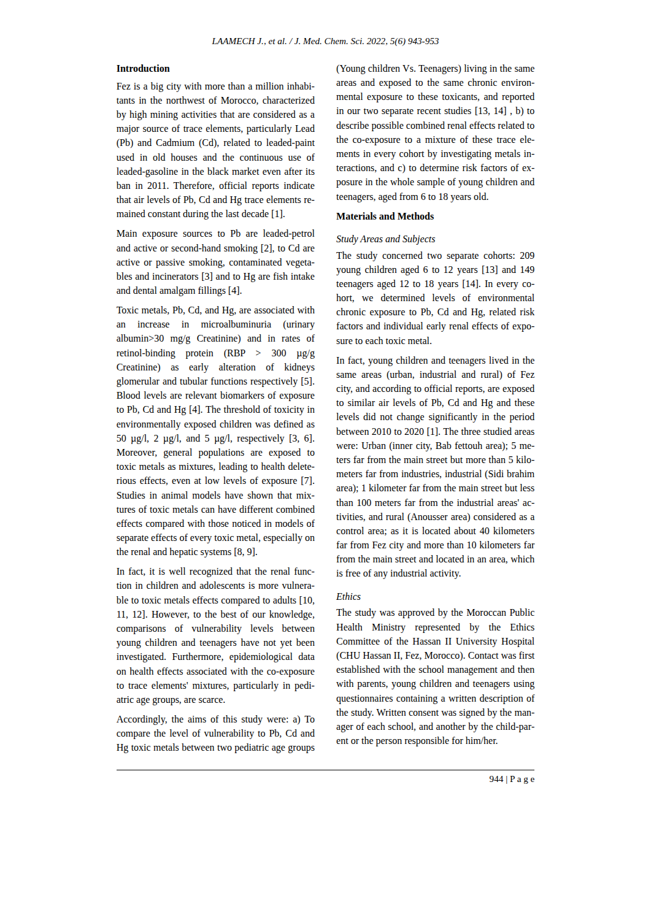LAAMECH J., et al. / J. Med. Chem. Sci. 2022, 5(6) 943-953
Introduction
Fez is a big city with more than a million inhabitants in the northwest of Morocco, characterized by high mining activities that are considered as a major source of trace elements, particularly Lead (Pb) and Cadmium (Cd), related to leaded-paint used in old houses and the continuous use of leaded-gasoline in the black market even after its ban in 2011. Therefore, official reports indicate that air levels of Pb, Cd and Hg trace elements remained constant during the last decade [1].
Main exposure sources to Pb are leaded-petrol and active or second-hand smoking [2], to Cd are active or passive smoking, contaminated vegetables and incinerators [3] and to Hg are fish intake and dental amalgam fillings [4].
Toxic metals, Pb, Cd, and Hg, are associated with an increase in microalbuminuria (urinary albumin>30 mg/g Creatinine) and in rates of retinol-binding protein (RBP > 300 µg/g Creatinine) as early alteration of kidneys glomerular and tubular functions respectively [5]. Blood levels are relevant biomarkers of exposure to Pb, Cd and Hg [4]. The threshold of toxicity in environmentally exposed children was defined as 50 µg/l, 2 µg/l, and 5 µg/l, respectively [3, 6]. Moreover, general populations are exposed to toxic metals as mixtures, leading to health deleterious effects, even at low levels of exposure [7]. Studies in animal models have shown that mixtures of toxic metals can have different combined effects compared with those noticed in models of separate effects of every toxic metal, especially on the renal and hepatic systems [8, 9].
In fact, it is well recognized that the renal function in children and adolescents is more vulnerable to toxic metals effects compared to adults [10, 11, 12]. However, to the best of our knowledge, comparisons of vulnerability levels between young children and teenagers have not yet been investigated. Furthermore, epidemiological data on health effects associated with the co-exposure to trace elements' mixtures, particularly in pediatric age groups, are scarce.
Accordingly, the aims of this study were: a) To compare the level of vulnerability to Pb, Cd and Hg toxic metals between two pediatric age groups (Young children Vs. Teenagers) living in the same areas and exposed to the same chronic environmental exposure to these toxicants, and reported in our two separate recent studies [13, 14] , b) to describe possible combined renal effects related to the co-exposure to a mixture of these trace elements in every cohort by investigating metals interactions, and c) to determine risk factors of exposure in the whole sample of young children and teenagers, aged from 6 to 18 years old.
Materials and Methods
Study Areas and Subjects
The study concerned two separate cohorts: 209 young children aged 6 to 12 years [13] and 149 teenagers aged 12 to 18 years [14]. In every cohort, we determined levels of environmental chronic exposure to Pb, Cd and Hg, related risk factors and individual early renal effects of exposure to each toxic metal.
In fact, young children and teenagers lived in the same areas (urban, industrial and rural) of Fez city, and according to official reports, are exposed to similar air levels of Pb, Cd and Hg and these levels did not change significantly in the period between 2010 to 2020 [1]. The three studied areas were: Urban (inner city, Bab fettouh area); 5 meters far from the main street but more than 5 kilometers far from industries, industrial (Sidi brahim area); 1 kilometer far from the main street but less than 100 meters far from the industrial areas' activities, and rural (Anousser area) considered as a control area; as it is located about 40 kilometers far from Fez city and more than 10 kilometers far from the main street and located in an area, which is free of any industrial activity.
Ethics
The study was approved by the Moroccan Public Health Ministry represented by the Ethics Committee of the Hassan II University Hospital (CHU Hassan II, Fez, Morocco). Contact was first established with the school management and then with parents, young children and teenagers using questionnaires containing a written description of the study. Written consent was signed by the manager of each school, and another by the child-parent or the person responsible for him/her.
944 | P a g e